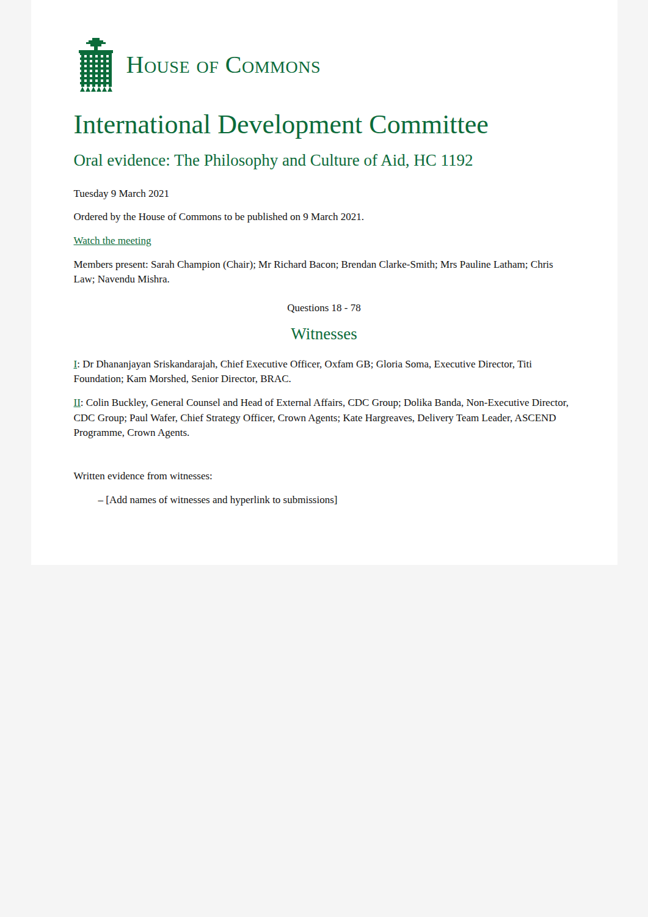House of Commons
International Development Committee
Oral evidence: The Philosophy and Culture of Aid, HC 1192
Tuesday 9 March 2021
Ordered by the House of Commons to be published on 9 March 2021.
Watch the meeting
Members present: Sarah Champion (Chair); Mr Richard Bacon; Brendan Clarke-Smith; Mrs Pauline Latham; Chris Law; Navendu Mishra.
Questions 18 - 78
Witnesses
I: Dr Dhananjayan Sriskandarajah, Chief Executive Officer, Oxfam GB; Gloria Soma, Executive Director, Titi Foundation; Kam Morshed, Senior Director, BRAC.
II: Colin Buckley, General Counsel and Head of External Affairs, CDC Group; Dolika Banda, Non-Executive Director, CDC Group; Paul Wafer, Chief Strategy Officer, Crown Agents; Kate Hargreaves, Delivery Team Leader, ASCEND Programme, Crown Agents.
Written evidence from witnesses:
– [Add names of witnesses and hyperlink to submissions]